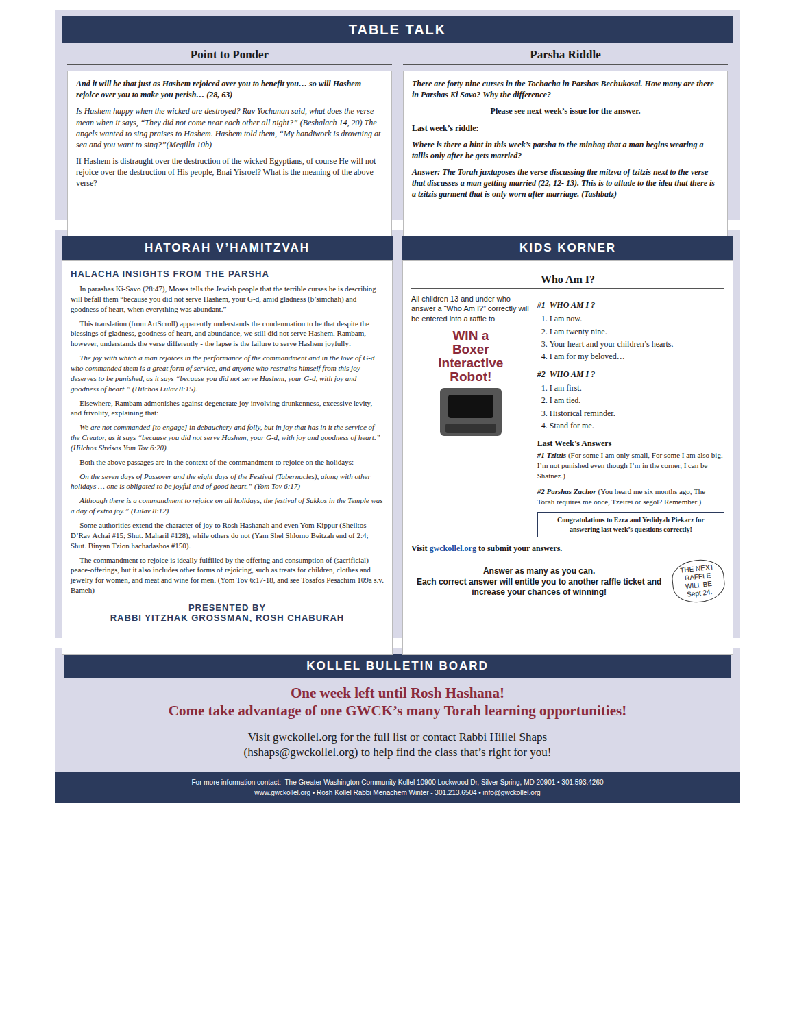Table Talk
Point to Ponder
And it will be that just as Hashem rejoiced over you to benefit you… so will Hashem rejoice over you to make you perish… (28, 63)
Is Hashem happy when the wicked are destroyed? Rav Yochanan said, what does the verse mean when it says, “They did not come near each other all night?” (Beshalach 14, 20) The angels wanted to sing praises to Hashem. Hashem told them, “My handiwork is drowning at sea and you want to sing?”(Megilla 10b)
If Hashem is distraught over the destruction of the wicked Egyptians, of course He will not rejoice over the destruction of His people, Bnai Yisroel? What is the meaning of the above verse?
Parsha Riddle
There are forty nine curses in the Tochacha in Parshas Bechukosai. How many are there in Parshas Ki Savo? Why the difference?
Please see next week’s issue for the answer.
Last week’s riddle:
Where is there a hint in this week’s parsha to the minhag that a man begins wearing a tallis only after he gets married?
Answer: The Torah juxtaposes the verse discussing the mitzva of tzitzis next to the verse that discusses a man getting married (22, 12- 13). This is to allude to the idea that there is a tzitzis garment that is only worn after marriage. (Tashbatz)
Hatorah V’Hamitzvah
Halacha Insights from the Parsha
In parashas Ki-Savo (28:47), Moses tells the Jewish people that the terrible curses he is describing will befall them “because you did not serve Hashem, your G-d, amid gladness (b’simchah) and goodness of heart, when everything was abundant.”
This translation (from ArtScroll) apparently understands the condemnation to be that despite the blessings of gladness, goodness of heart, and abundance, we still did not serve Hashem. Rambam, however, understands the verse differently - the lapse is the failure to serve Hashem joyfully:
The joy with which a man rejoices in the performance of the commandment and in the love of G-d who commanded them is a great form of service, and anyone who restrains himself from this joy deserves to be punished, as it says “because you did not serve Hashem, your G-d, with joy and goodness of heart.” (Hilchos Lulav 8:15).
Elsewhere, Rambam admonishes against degenerate joy involving drunkenness, excessive levity, and frivolity, explaining that:
We are not commanded [to engage] in debauchery and folly, but in joy that has in it the service of the Creator, as it says “because you did not serve Hashem, your G-d, with joy and goodness of heart.” (Hilchos Shvisas Yom Tov 6:20).
Both the above passages are in the context of the commandment to rejoice on the holidays:
On the seven days of Passover and the eight days of the Festival (Tabernacles), along with other holidays … one is obligated to be joyful and of good heart.” (Yom Tov 6:17)
Although there is a commandment to rejoice on all holidays, the festival of Sukkos in the Temple was a day of extra joy.” (Lulav 8:12)
Some authorities extend the character of joy to Rosh Hashanah and even Yom Kippur (Sheiltos D’Rav Achai #15; Shut. Maharil #128), while others do not (Yam Shel Shlomo Beitzah end of 2:4; Shut. Binyan Tzion hachadashos #150).
The commandment to rejoice is ideally fulfilled by the offering and consumption of (sacrificial) peace-offerings, but it also includes other forms of rejoicing, such as treats for children, clothes and jewelry for women, and meat and wine for men. (Yom Tov 6:17-18, and see Tosafos Pesachim 109a s.v. Bameh)
Presented by
Rabbi Yitzhak Grossman, Rosh Chaburah
Kids Korner
Who Am I?
All children 13 and under who answer a “Who Am I?” correctly will be entered into a raffle to
WIN a
Boxer
Interactive
Robot!
#1 WHO AM I ?
I am now.
I am twenty nine.
Your heart and your children’s hearts.
I am for my beloved…
#2 WHO AM I ?
I am first.
I am tied.
Historical reminder.
Stand for me.
Last Week’s Answers
#1 Tzitzis (For some I am only small, For some I am also big. I’m not punished even though I’m in the corner, I can be Shatnez.)
#2 Parshas Zachor (You heard me six months ago, The Torah requires me once, Tzeirei or segol? Remember.)
Congratulations to Ezra and Yedidyah Piekarz for answering last week’s questions correctly!
Visit gwckollel.org to submit your answers.
Answer as many as you can.
Each correct answer will entitle you to another raffle ticket and increase your chances of winning!
THE NEXT
RAFFLE WILL BE
Sept 24.
Kollel Bulletin Board
One week left until Rosh Hashana!
Come take advantage of one GWCK’s many Torah learning opportunities!
Visit gwckollel.org for the full list or contact Rabbi Hillel Shaps
(hshaps@gwckollel.org) to help find the class that’s right for you!
For more information contact: The Greater Washington Community Kollel 10900 Lockwood Dr, Silver Spring, MD 20901 • 301.593.4260
www.gwckollel.org • Rosh Kollel Rabbi Menachem Winter - 301.213.6504 • info@gwckollel.org